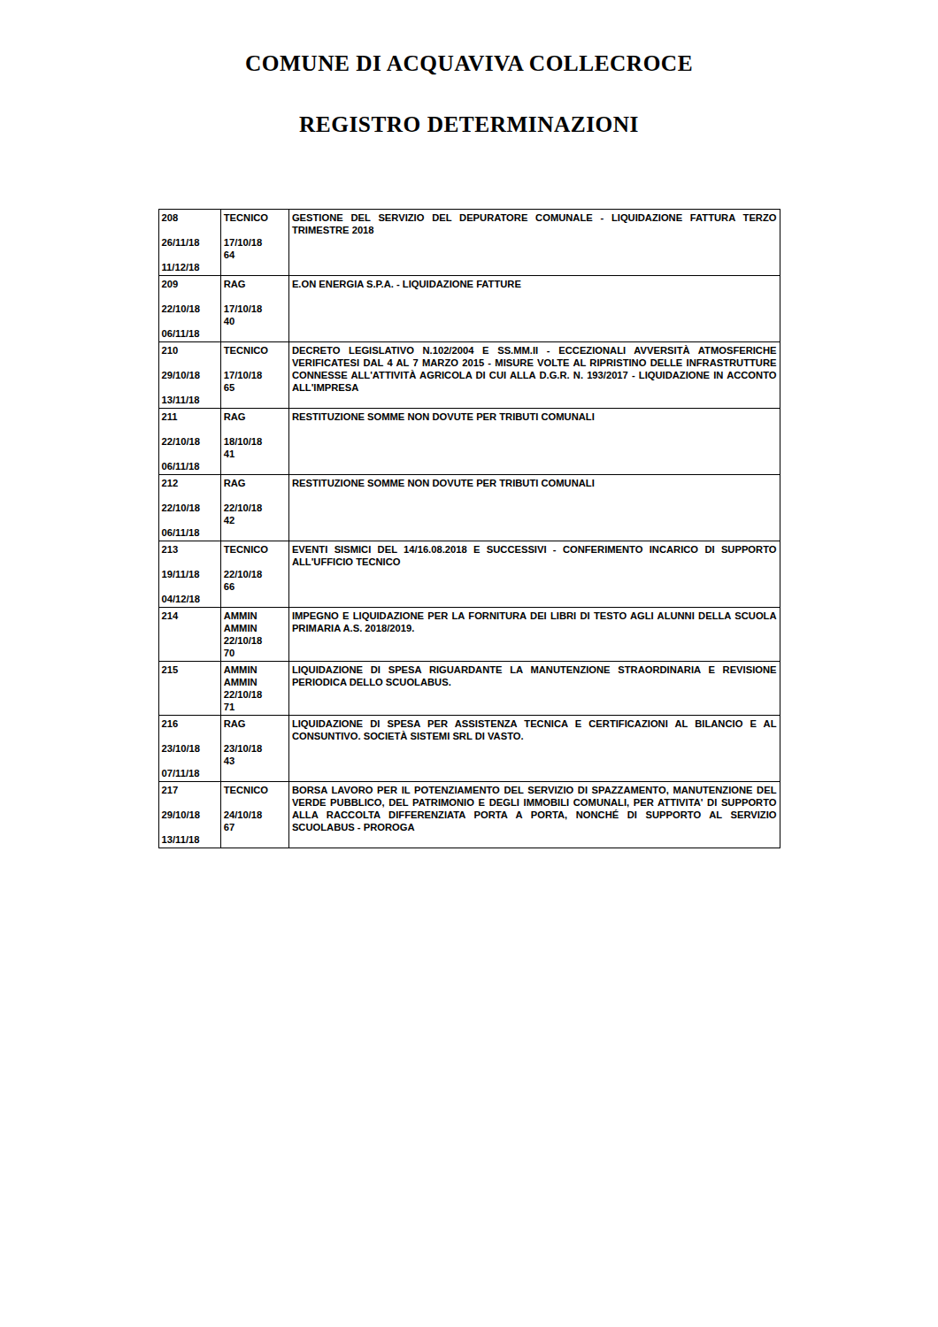COMUNE DI ACQUAVIVA COLLECROCE
REGISTRO DETERMINAZIONI
| 208 26/11/18 11/12/18 | TECNICO 17/10/18 64 | GESTIONE DEL SERVIZIO DEL DEPURATORE COMUNALE - LIQUIDAZIONE FATTURA TERZO TRIMESTRE 2018 |
| 209 22/10/18 06/11/18 | RAG 17/10/18 40 | E.ON ENERGIA S.P.A. - LIQUIDAZIONE FATTURE |
| 210 29/10/18 13/11/18 | TECNICO 17/10/18 65 | DECRETO LEGISLATIVO N.102/2004 E SS.MM.II - ECCEZIONALI AVVERSITÀ ATMOSFERICHE VERIFICATESI DAL 4 AL 7 MARZO 2015 - MISURE VOLTE AL RIPRISTINO DELLE INFRASTRUTTURE CONNESSE ALL'ATTIVITÀ AGRICOLA DI CUI ALLA D.G.R. N. 193/2017 - LIQUIDAZIONE IN ACCONTO ALL'IMPRESA |
| 211 22/10/18 06/11/18 | RAG 18/10/18 41 | RESTITUZIONE SOMME NON DOVUTE PER TRIBUTI COMUNALI |
| 212 22/10/18 06/11/18 | RAG 22/10/18 42 | RESTITUZIONE SOMME NON DOVUTE PER TRIBUTI COMUNALI |
| 213 19/11/18 04/12/18 | TECNICO 22/10/18 66 | EVENTI SISMICI DEL 14/16.08.2018 E SUCCESSIVI - CONFERIMENTO INCARICO DI SUPPORTO ALL'UFFICIO TECNICO |
| 214 | AMMIN AMMIN 22/10/18 70 | IMPEGNO E LIQUIDAZIONE PER LA FORNITURA DEI LIBRI DI TESTO AGLI ALUNNI DELLA SCUOLA PRIMARIA A.S. 2018/2019. |
| 215 | AMMIN AMMIN 22/10/18 71 | LIQUIDAZIONE DI SPESA RIGUARDANTE LA MANUTENZIONE STRAORDINARIA E REVISIONE PERIODICA DELLO SCUOLABUS. |
| 216 23/10/18 07/11/18 | RAG 23/10/18 43 | LIQUIDAZIONE DI SPESA PER ASSISTENZA TECNICA E CERTIFICAZIONI AL BILANCIO E AL CONSUNTIVO. SOCIETÀ SISTEMI SRL DI VASTO. |
| 217 29/10/18 13/11/18 | TECNICO 24/10/18 67 | BORSA LAVORO PER IL POTENZIAMENTO DEL SERVIZIO DI SPAZZAMENTO, MANUTENZIONE DEL VERDE PUBBLICO, DEL PATRIMONIO E DEGLI IMMOBILI COMUNALI, PER ATTIVITA' DI SUPPORTO ALLA RACCOLTA DIFFERENZIATA PORTA A PORTA, NONCHÉ DI SUPPORTO AL SERVIZIO SCUOLABUS - PROROGA |